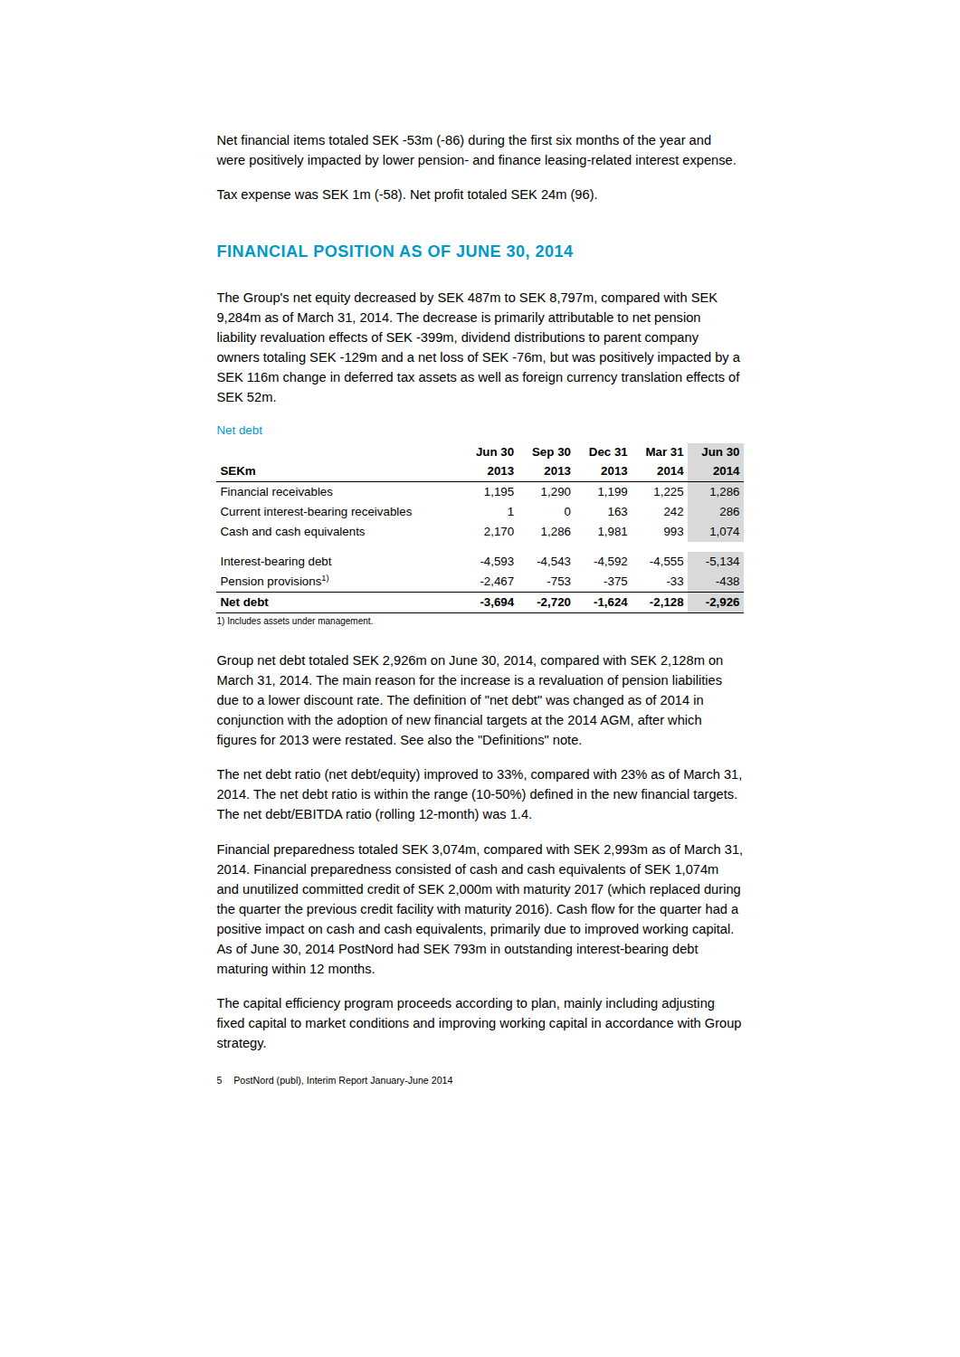Net financial items totaled SEK -53m (-86) during the first six months of the year and were positively impacted by lower pension- and finance leasing-related interest expense.
Tax expense was SEK 1m (-58). Net profit totaled SEK 24m (96).
FINANCIAL POSITION AS OF JUNE 30, 2014
The Group's net equity decreased by SEK 487m to SEK 8,797m, compared with SEK 9,284m as of March 31, 2014. The decrease is primarily attributable to net pension liability revaluation effects of SEK -399m, dividend distributions to parent company owners totaling SEK -129m and a net loss of SEK -76m, but was positively impacted by a SEK 116m change in deferred tax assets as well as foreign currency translation effects of SEK 52m.
Net debt
| | Jun 30 | Sep 30 | Dec 31 | Mar 31 | Jun 30 |
| --- | --- | --- | --- | --- | --- |
| SEKm | 2013 | 2013 | 2013 | 2014 | 2014 |
| Financial receivables | 1,195 | 1,290 | 1,199 | 1,225 | 1,286 |
| Current interest-bearing receivables | 1 | 0 | 163 | 242 | 286 |
| Cash and cash equivalents | 2,170 | 1,286 | 1,981 | 993 | 1,074 |
| Interest-bearing debt | -4,593 | -4,543 | -4,592 | -4,555 | -5,134 |
| Pension provisions 1) | -2,467 | -753 | -375 | -33 | -438 |
| Net debt | -3,694 | -2,720 | -1,624 | -2,128 | -2,926 |
1) Includes assets under management.
Group net debt totaled SEK 2,926m on June 30, 2014, compared with SEK 2,128m on March 31, 2014. The main reason for the increase is a revaluation of pension liabilities due to a lower discount rate. The definition of "net debt" was changed as of 2014 in conjunction with the adoption of new financial targets at the 2014 AGM, after which figures for 2013 were restated. See also the "Definitions" note.
The net debt ratio (net debt/equity) improved to 33%, compared with 23% as of March 31, 2014. The net debt ratio is within the range (10-50%) defined in the new financial targets. The net debt/EBITDA ratio (rolling 12-month) was 1.4.
Financial preparedness totaled SEK 3,074m, compared with SEK 2,993m as of March 31, 2014. Financial preparedness consisted of cash and cash equivalents of SEK 1,074m and unutilized committed credit of SEK 2,000m with maturity 2017 (which replaced during the quarter the previous credit facility with maturity 2016). Cash flow for the quarter had a positive impact on cash and cash equivalents, primarily due to improved working capital. As of June 30, 2014 PostNord had SEK 793m in outstanding interest-bearing debt maturing within 12 months.
The capital efficiency program proceeds according to plan, mainly including adjusting fixed capital to market conditions and improving working capital in accordance with Group strategy.
5 PostNord (publ), Interim Report January-June 2014